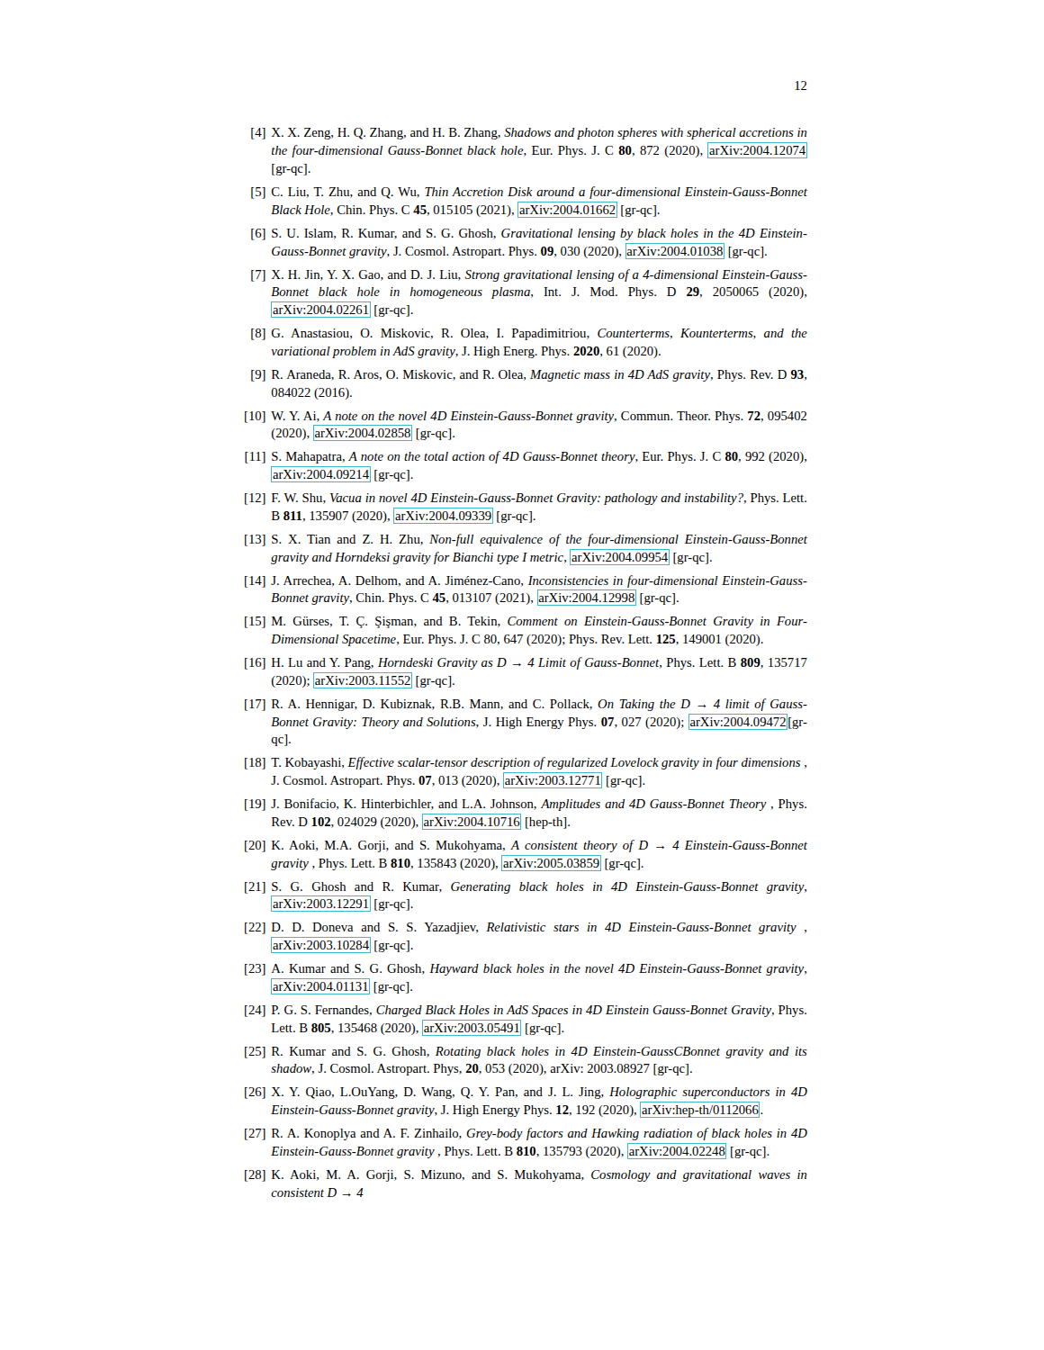12
[4] X. X. Zeng, H. Q. Zhang, and H. B. Zhang, Shadows and photon spheres with spherical accretions in the four-dimensional Gauss-Bonnet black hole, Eur. Phys. J. C 80, 872 (2020), arXiv:2004.12074 [gr-qc].
[5] C. Liu, T. Zhu, and Q. Wu, Thin Accretion Disk around a four-dimensional Einstein-Gauss-Bonnet Black Hole, Chin. Phys. C 45, 015105 (2021), arXiv:2004.01662 [gr-qc].
[6] S. U. Islam, R. Kumar, and S. G. Ghosh, Gravitational lensing by black holes in the 4D Einstein-Gauss-Bonnet gravity, J. Cosmol. Astropart. Phys. 09, 030 (2020), arXiv:2004.01038 [gr-qc].
[7] X. H. Jin, Y. X. Gao, and D. J. Liu, Strong gravitational lensing of a 4-dimensional Einstein-Gauss-Bonnet black hole in homogeneous plasma, Int. J. Mod. Phys. D 29, 2050065 (2020), arXiv:2004.02261 [gr-qc].
[8] G. Anastasiou, O. Miskovic, R. Olea, I. Papadimitriou, Counterterms, Kounterterms, and the variational problem in AdS gravity, J. High Energ. Phys. 2020, 61 (2020).
[9] R. Araneda, R. Aros, O. Miskovic, and R. Olea, Magnetic mass in 4D AdS gravity, Phys. Rev. D 93, 084022 (2016).
[10] W. Y. Ai, A note on the novel 4D Einstein-Gauss-Bonnet gravity, Commun. Theor. Phys. 72, 095402 (2020), arXiv:2004.02858 [gr-qc].
[11] S. Mahapatra, A note on the total action of 4D Gauss-Bonnet theory, Eur. Phys. J. C 80, 992 (2020), arXiv:2004.09214 [gr-qc].
[12] F. W. Shu, Vacua in novel 4D Einstein-Gauss-Bonnet Gravity: pathology and instability?, Phys. Lett. B 811, 135907 (2020), arXiv:2004.09339 [gr-qc].
[13] S. X. Tian and Z. H. Zhu, Non-full equivalence of the four-dimensional Einstein-Gauss-Bonnet gravity and Horndeksi gravity for Bianchi type I metric, arXiv:2004.09954 [gr-qc].
[14] J. Arrechea, A. Delhom, and A. Jiménez-Cano, Inconsistencies in four-dimensional Einstein-Gauss-Bonnet gravity, Chin. Phys. C 45, 013107 (2021), arXiv:2004.12998 [gr-qc].
[15] M. Gürses, T. Ç. Şişman, and B. Tekin, Comment on Einstein-Gauss-Bonnet Gravity in Four-Dimensional Spacetime, Eur. Phys. J. C 80, 647 (2020); Phys. Rev. Lett. 125, 149001 (2020).
[16] H. Lu and Y. Pang, Horndeski Gravity as D → 4 Limit of Gauss-Bonnet, Phys. Lett. B 809, 135717 (2020); arXiv:2003.11552 [gr-qc].
[17] R. A. Hennigar, D. Kubiznak, R.B. Mann, and C. Pollack, On Taking the D → 4 limit of Gauss-Bonnet Gravity: Theory and Solutions, J. High Energy Phys. 07, 027 (2020); arXiv:2004.09472[gr-qc].
[18] T. Kobayashi, Effective scalar-tensor description of regularized Lovelock gravity in four dimensions , J. Cosmol. Astropart. Phys. 07, 013 (2020), arXiv:2003.12771 [gr-qc].
[19] J. Bonifacio, K. Hinterbichler, and L.A. Johnson, Amplitudes and 4D Gauss-Bonnet Theory , Phys. Rev. D 102, 024029 (2020), arXiv:2004.10716 [hep-th].
[20] K. Aoki, M.A. Gorji, and S. Mukohyama, A consistent theory of D → 4 Einstein-Gauss-Bonnet gravity , Phys. Lett. B 810, 135843 (2020), arXiv:2005.03859 [gr-qc].
[21] S. G. Ghosh and R. Kumar, Generating black holes in 4D Einstein-Gauss-Bonnet gravity, arXiv:2003.12291 [gr-qc].
[22] D. D. Doneva and S. S. Yazadjiev, Relativistic stars in 4D Einstein-Gauss-Bonnet gravity , arXiv:2003.10284 [gr-qc].
[23] A. Kumar and S. G. Ghosh, Hayward black holes in the novel 4D Einstein-Gauss-Bonnet gravity, arXiv:2004.01131 [gr-qc].
[24] P. G. S. Fernandes, Charged Black Holes in AdS Spaces in 4D Einstein Gauss-Bonnet Gravity, Phys. Lett. B 805, 135468 (2020), arXiv:2003.05491 [gr-qc].
[25] R. Kumar and S. G. Ghosh, Rotating black holes in 4D Einstein-GaussCBonnet gravity and its shadow, J. Cosmol. Astropart. Phys, 20, 053 (2020), arXiv: 2003.08927 [gr-qc].
[26] X. Y. Qiao, L.OuYang, D. Wang, Q. Y. Pan, and J. L. Jing, Holographic superconductors in 4D Einstein-Gauss-Bonnet gravity, J. High Energy Phys. 12, 192 (2020), arXiv:hep-th/0112066.
[27] R. A. Konoplya and A. F. Zinhailo, Grey-body factors and Hawking radiation of black holes in 4D Einstein-Gauss-Bonnet gravity , Phys. Lett. B 810, 135793 (2020), arXiv:2004.02248 [gr-qc].
[28] K. Aoki, M. A. Gorji, S. Mizuno, and S. Mukohyama, Cosmology and gravitational waves in consistent D → 4